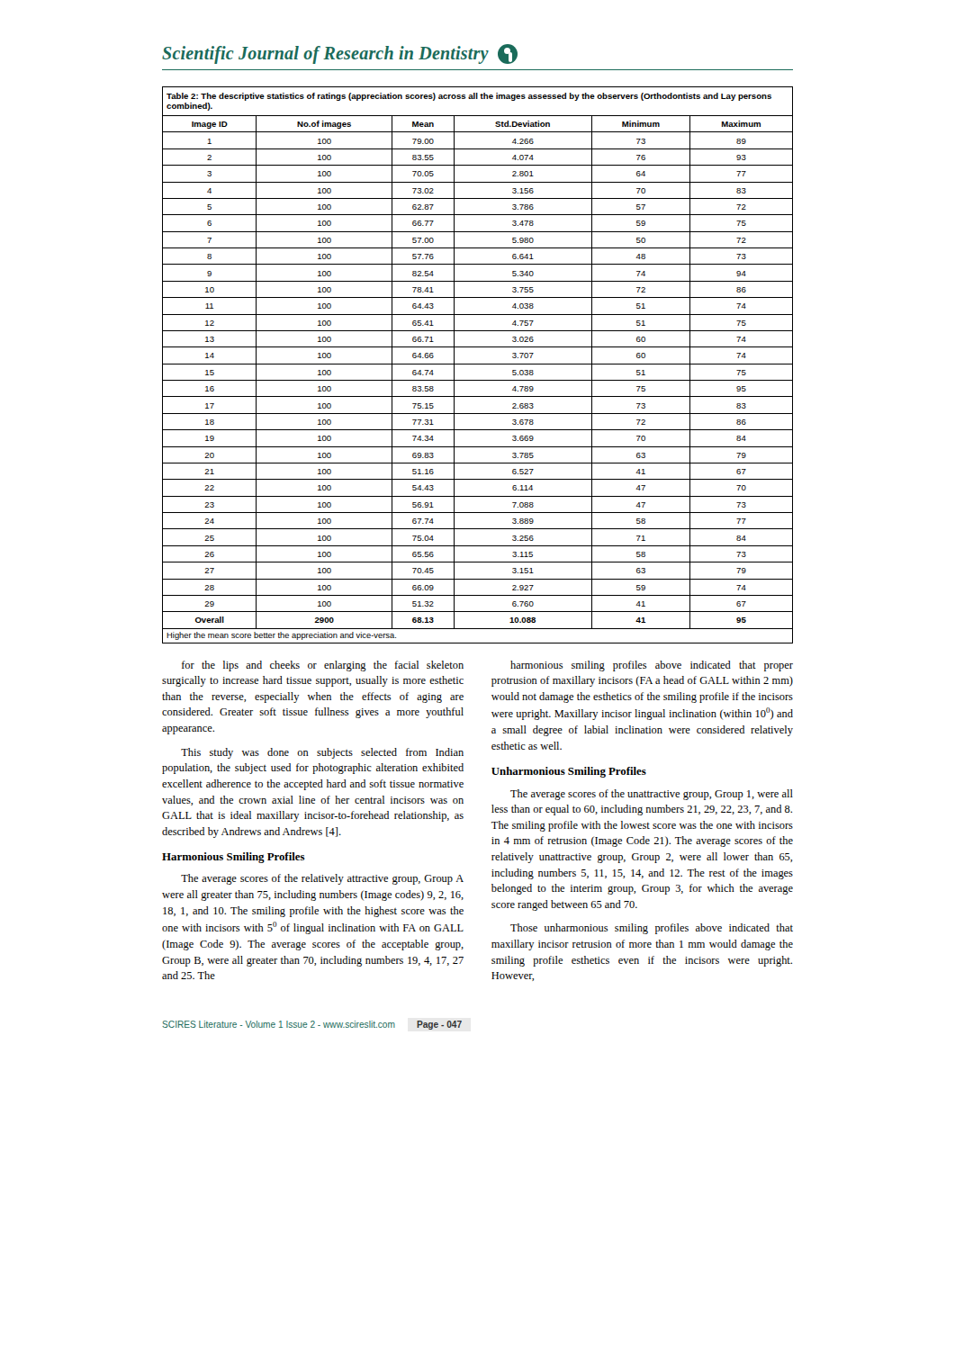Scientific Journal of Research in Dentistry
Table 2: The descriptive statistics of ratings (appreciation scores) across all the images assessed by the observers (Orthodontists and Lay persons combined).
| Image ID | No.of images | Mean | Std.Deviation | Minimum | Maximum |
| --- | --- | --- | --- | --- | --- |
| 1 | 100 | 79.00 | 4.266 | 73 | 89 |
| 2 | 100 | 83.55 | 4.074 | 76 | 93 |
| 3 | 100 | 70.05 | 2.801 | 64 | 77 |
| 4 | 100 | 73.02 | 3.156 | 70 | 83 |
| 5 | 100 | 62.87 | 3.786 | 57 | 72 |
| 6 | 100 | 66.77 | 3.478 | 59 | 75 |
| 7 | 100 | 57.00 | 5.980 | 50 | 72 |
| 8 | 100 | 57.76 | 6.641 | 48 | 73 |
| 9 | 100 | 82.54 | 5.340 | 74 | 94 |
| 10 | 100 | 78.41 | 3.755 | 72 | 86 |
| 11 | 100 | 64.43 | 4.038 | 51 | 74 |
| 12 | 100 | 65.41 | 4.757 | 51 | 75 |
| 13 | 100 | 66.71 | 3.026 | 60 | 74 |
| 14 | 100 | 64.66 | 3.707 | 60 | 74 |
| 15 | 100 | 64.74 | 5.038 | 51 | 75 |
| 16 | 100 | 83.58 | 4.789 | 75 | 95 |
| 17 | 100 | 75.15 | 2.683 | 73 | 83 |
| 18 | 100 | 77.31 | 3.678 | 72 | 86 |
| 19 | 100 | 74.34 | 3.669 | 70 | 84 |
| 20 | 100 | 69.83 | 3.785 | 63 | 79 |
| 21 | 100 | 51.16 | 6.527 | 41 | 67 |
| 22 | 100 | 54.43 | 6.114 | 47 | 70 |
| 23 | 100 | 56.91 | 7.088 | 47 | 73 |
| 24 | 100 | 67.74 | 3.889 | 58 | 77 |
| 25 | 100 | 75.04 | 3.256 | 71 | 84 |
| 26 | 100 | 65.56 | 3.115 | 58 | 73 |
| 27 | 100 | 70.45 | 3.151 | 63 | 79 |
| 28 | 100 | 66.09 | 2.927 | 59 | 74 |
| 29 | 100 | 51.32 | 6.760 | 41 | 67 |
| Overall | 2900 | 68.13 | 10.088 | 41 | 95 |
Higher the mean score better the appreciation and vice-versa.
for the lips and cheeks or enlarging the facial skeleton surgically to increase hard tissue support, usually is more esthetic than the reverse, especially when the effects of aging are considered. Greater soft tissue fullness gives a more youthful appearance.
This study was done on subjects selected from Indian population, the subject used for photographic alteration exhibited excellent adherence to the accepted hard and soft tissue normative values, and the crown axial line of her central incisors was on GALL that is ideal maxillary incisor-to-forehead relationship, as described by Andrews and Andrews [4].
Harmonious Smiling Profiles
The average scores of the relatively attractive group, Group A were all greater than 75, including numbers (Image codes) 9, 2, 16, 18, 1, and 10. The smiling profile with the highest score was the one with incisors with 50 of lingual inclination with FA on GALL (Image Code 9). The average scores of the acceptable group, Group B, were all greater than 70, including numbers 19, 4, 17, 27 and 25. The
harmonious smiling profiles above indicated that proper protrusion of maxillary incisors (FA a head of GALL within 2 mm) would not damage the esthetics of the smiling profile if the incisors were upright. Maxillary incisor lingual inclination (within 100) and a small degree of labial inclination were considered relatively esthetic as well.
Unharmonious Smiling Profiles
The average scores of the unattractive group, Group 1, were all less than or equal to 60, including numbers 21, 29, 22, 23, 7, and 8. The smiling profile with the lowest score was the one with incisors in 4 mm of retrusion (Image Code 21). The average scores of the relatively unattractive group, Group 2, were all lower than 65, including numbers 5, 11, 15, 14, and 12. The rest of the images belonged to the interim group, Group 3, for which the average score ranged between 65 and 70.
Those unharmonious smiling profiles above indicated that maxillary incisor retrusion of more than 1 mm would damage the smiling profile esthetics even if the incisors were upright. However,
SCIRES Literature - Volume 1 Issue 2 - www.scireslit.com Page - 047